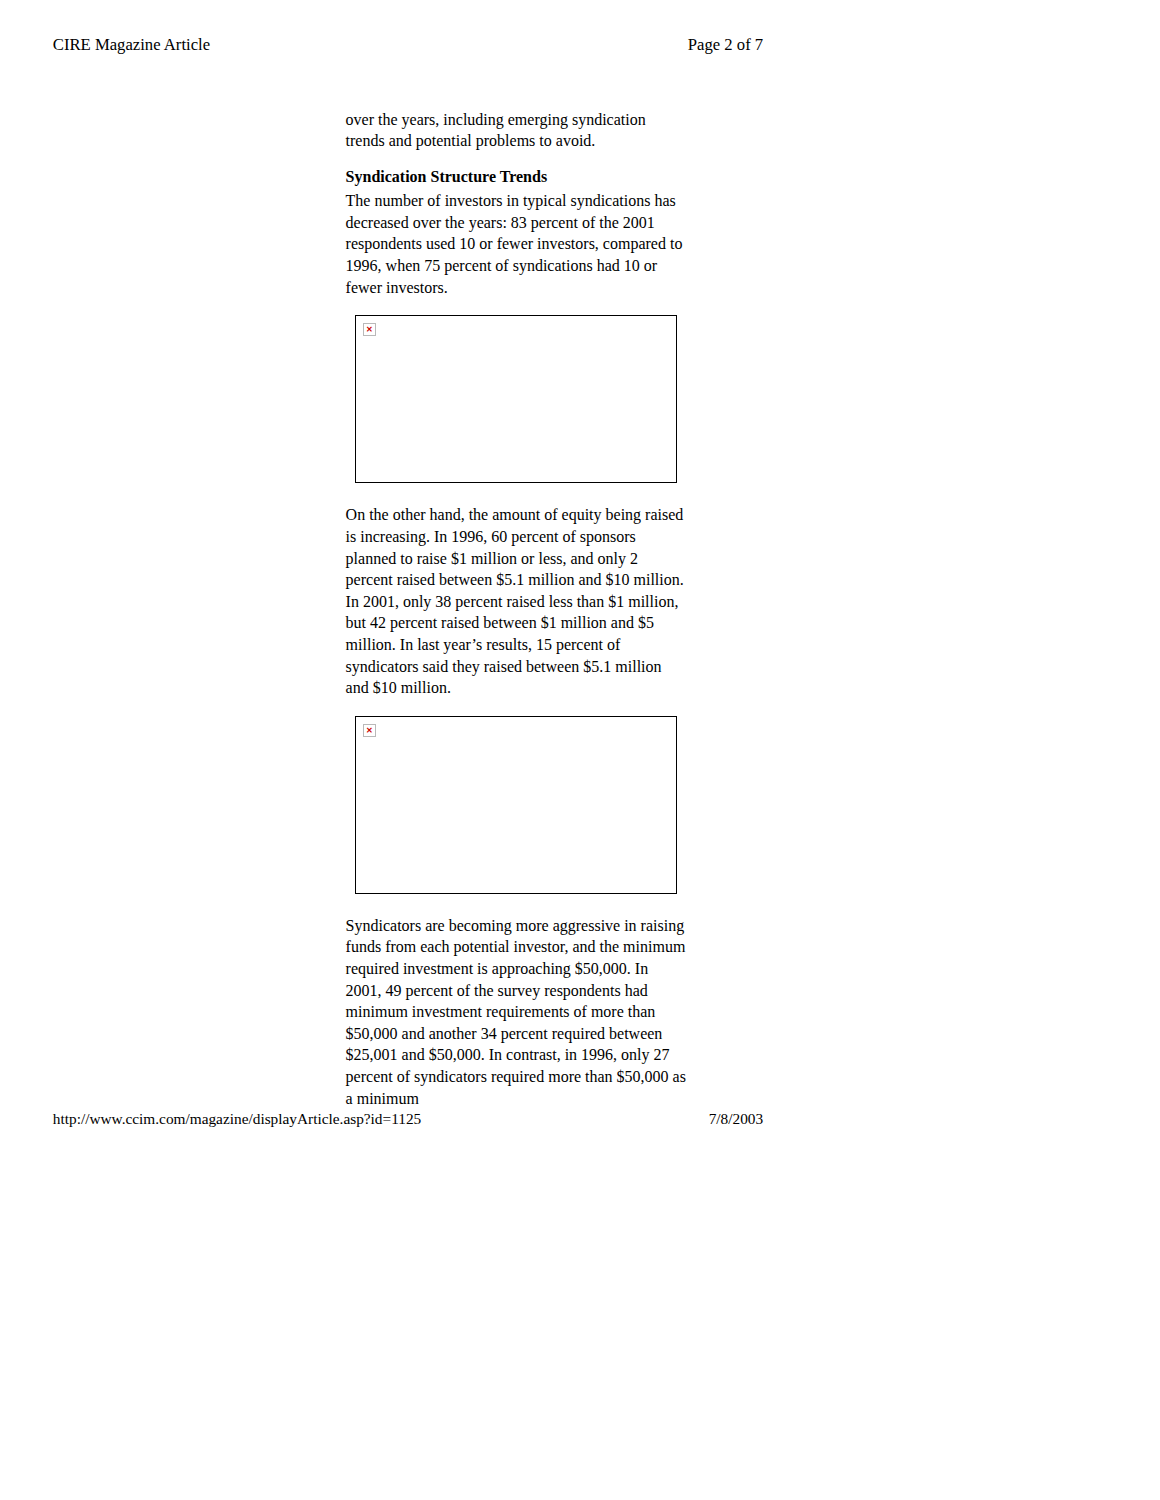CIRE Magazine Article
Page 2 of 7
over the years, including emerging syndication trends and potential problems to avoid.
Syndication Structure Trends
The number of investors in typical syndications has decreased over the years: 83 percent of the 2001 respondents used 10 or fewer investors, compared to 1996, when 75 percent of syndications had 10 or fewer investors.
✕
On the other hand, the amount of equity being raised is increasing. In 1996, 60 percent of sponsors planned to raise $1 million or less, and only 2 percent raised between $5.1 million and $10 million. In 2001, only 38 percent raised less than $1 million, but 42 percent raised between $1 million and $5 million. In last year’s results, 15 percent of syndicators said they raised between $5.1 million and $10 million.
✕
Syndicators are becoming more aggressive in raising funds from each potential investor, and the minimum required investment is approaching $50,000. In 2001, 49 percent of the survey respondents had minimum investment requirements of more than $50,000 and another 34 percent required between $25,001 and $50,000. In contrast, in 1996, only 27 percent of syndicators required more than $50,000 as a minimum
http://www.ccim.com/magazine/displayArticle.asp?id=1125
7/8/2003